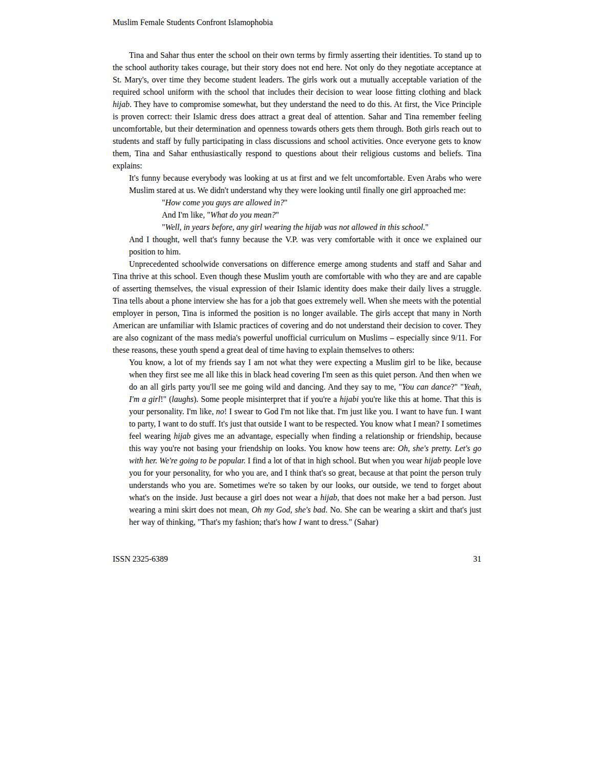Muslim Female Students Confront Islamophobia
Tina and Sahar thus enter the school on their own terms by firmly asserting their identities. To stand up to the school authority takes courage, but their story does not end here. Not only do they negotiate acceptance at St. Mary's, over time they become student leaders. The girls work out a mutually acceptable variation of the required school uniform with the school that includes their decision to wear loose fitting clothing and black hijab. They have to compromise somewhat, but they understand the need to do this. At first, the Vice Principle is proven correct: their Islamic dress does attract a great deal of attention. Sahar and Tina remember feeling uncomfortable, but their determination and openness towards others gets them through. Both girls reach out to students and staff by fully participating in class discussions and school activities. Once everyone gets to know them, Tina and Sahar enthusiastically respond to questions about their religious customs and beliefs. Tina explains:
It's funny because everybody was looking at us at first and we felt uncomfortable. Even Arabs who were Muslim stared at us. We didn't understand why they were looking until finally one girl approached me:
"How come you guys are allowed in?"
And I'm like, "What do you mean?"
"Well, in years before, any girl wearing the hijab was not allowed in this school."
And I thought, well that's funny because the V.P. was very comfortable with it once we explained our position to him.
Unprecedented schoolwide conversations on difference emerge among students and staff and Sahar and Tina thrive at this school. Even though these Muslim youth are comfortable with who they are and are capable of asserting themselves, the visual expression of their Islamic identity does make their daily lives a struggle. Tina tells about a phone interview she has for a job that goes extremely well. When she meets with the potential employer in person, Tina is informed the position is no longer available. The girls accept that many in North American are unfamiliar with Islamic practices of covering and do not understand their decision to cover. They are also cognizant of the mass media's powerful unofficial curriculum on Muslims – especially since 9/11. For these reasons, these youth spend a great deal of time having to explain themselves to others:
You know, a lot of my friends say I am not what they were expecting a Muslim girl to be like, because when they first see me all like this in black head covering I'm seen as this quiet person. And then when we do an all girls party you'll see me going wild and dancing. And they say to me, "You can dance?" "Yeah, I'm a girl!" (laughs). Some people misinterpret that if you're a hijabi you're like this at home. That this is your personality. I'm like, no! I swear to God I'm not like that. I'm just like you. I want to have fun. I want to party, I want to do stuff. It's just that outside I want to be respected. You know what I mean? I sometimes feel wearing hijab gives me an advantage, especially when finding a relationship or friendship, because this way you're not basing your friendship on looks. You know how teens are: Oh, she's pretty. Let's go with her. We're going to be popular. I find a lot of that in high school. But when you wear hijab people love you for your personality, for who you are, and I think that's so great, because at that point the person truly understands who you are. Sometimes we're so taken by our looks, our outside, we tend to forget about what's on the inside. Just because a girl does not wear a hijab, that does not make her a bad person. Just wearing a mini skirt does not mean, Oh my God, she's bad. No. She can be wearing a skirt and that's just her way of thinking, "That's my fashion; that's how I want to dress." (Sahar)
ISSN 2325-6389 31